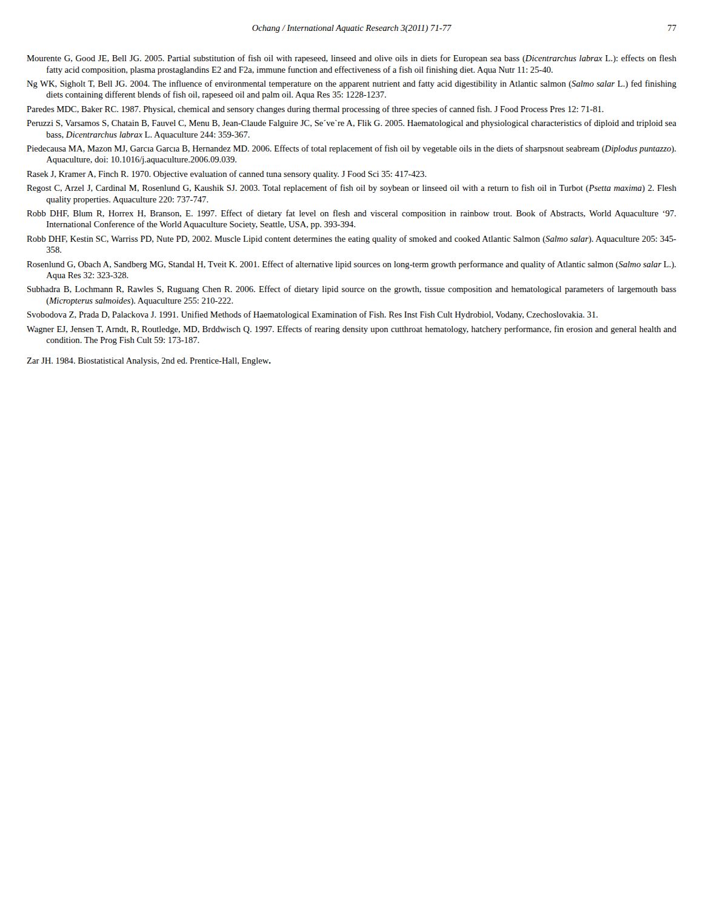Ochang / International Aquatic Research 3(2011) 71-77 77
Mourente G, Good JE, Bell JG. 2005. Partial substitution of fish oil with rapeseed, linseed and olive oils in diets for European sea bass (Dicentrarchus labrax L.): effects on flesh fatty acid composition, plasma prostaglandins E2 and F2a, immune function and effectiveness of a fish oil finishing diet. Aqua Nutr 11: 25-40.
Ng WK, Sigholt T, Bell JG. 2004. The influence of environmental temperature on the apparent nutrient and fatty acid digestibility in Atlantic salmon (Salmo salar L.) fed finishing diets containing different blends of fish oil, rapeseed oil and palm oil. Aqua Res 35: 1228-1237.
Paredes MDC, Baker RC. 1987. Physical, chemical and sensory changes during thermal processing of three species of canned fish. J Food Process Pres 12: 71-81.
Peruzzi S, Varsamos S, Chatain B, Fauvel C, Menu B, Jean-Claude Falguire JC, Se´ve`re A, Flik G. 2005. Haematological and physiological characteristics of diploid and triploid sea bass, Dicentrarchus labrax L. Aquaculture 244: 359-367.
Piedecausa MA, Mazon MJ, Garcıa Garcıa B, Hernandez MD. 2006. Effects of total replacement of fish oil by vegetable oils in the diets of sharpsnout seabream (Diplodus puntazzo). Aquaculture, doi: 10.1016/j.aquaculture.2006.09.039.
Rasek J, Kramer A, Finch R. 1970. Objective evaluation of canned tuna sensory quality. J Food Sci 35: 417-423.
Regost C, Arzel J, Cardinal M, Rosenlund G, Kaushik SJ. 2003. Total replacement of fish oil by soybean or linseed oil with a return to fish oil in Turbot (Psetta maxima) 2. Flesh quality properties. Aquaculture 220: 737-747.
Robb DHF, Blum R, Horrex H, Branson, E. 1997. Effect of dietary fat level on flesh and visceral composition in rainbow trout. Book of Abstracts, World Aquaculture ‘97. International Conference of the World Aquaculture Society, Seattle, USA, pp. 393-394.
Robb DHF, Kestin SC, Warriss PD, Nute PD, 2002. Muscle Lipid content determines the eating quality of smoked and cooked Atlantic Salmon (Salmo salar). Aquaculture 205: 345-358.
Rosenlund G, Obach A, Sandberg MG, Standal H, Tveit K. 2001. Effect of alternative lipid sources on long-term growth performance and quality of Atlantic salmon (Salmo salar L.). Aqua Res 32: 323-328.
Subhadra B, Lochmann R, Rawles S, Ruguang Chen R. 2006. Effect of dietary lipid source on the growth, tissue composition and hematological parameters of largemouth bass (Micropterus salmoides). Aquaculture 255: 210-222.
Svobodova Z, Prada D, Palackova J. 1991. Unified Methods of Haematological Examination of Fish. Res Inst Fish Cult Hydrobiol, Vodany, Czechoslovakia. 31.
Wagner EJ, Jensen T, Arndt, R, Routledge, MD, Brddwisch Q. 1997. Effects of rearing density upon cutthroat hematology, hatchery performance, fin erosion and general health and condition. The Prog Fish Cult 59: 173-187.
Zar JH. 1984. Biostatistical Analysis, 2nd ed. Prentice-Hall, Englew.